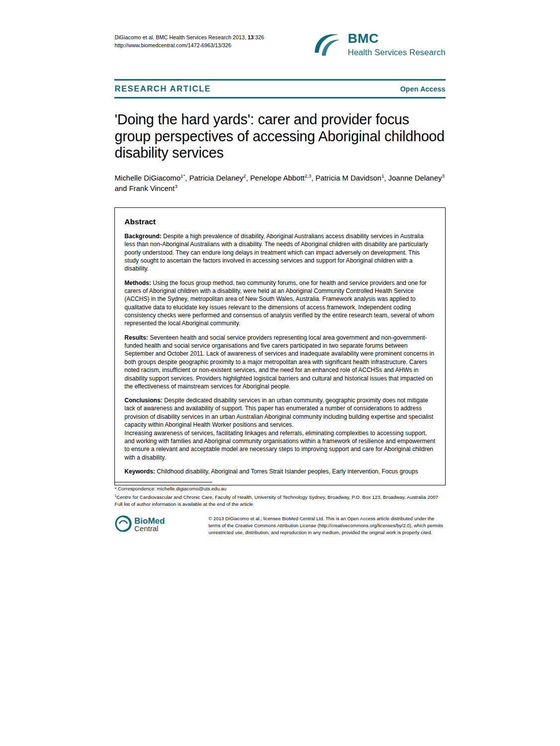DiGiacomo et al. BMC Health Services Research 2013, 13:326
http://www.biomedcentral.com/1472-6963/13/326
BMC
Health Services Research
RESEARCH ARTICLE
Open Access
'Doing the hard yards': carer and provider focus group perspectives of accessing Aboriginal childhood disability services
Michelle DiGiacomo1*, Patricia Delaney2, Penelope Abbott2,3, Patricia M Davidson1, Joanne Delaney3 and Frank Vincent3
Abstract
Background: Despite a high prevalence of disability, Aboriginal Australians access disability services in Australia less than non-Aboriginal Australians with a disability. The needs of Aboriginal children with disability are particularly poorly understood. They can endure long delays in treatment which can impact adversely on development. This study sought to ascertain the factors involved in accessing services and support for Aboriginal children with a disability.
Methods: Using the focus group method, two community forums, one for health and service providers and one for carers of Aboriginal children with a disability, were held at an Aboriginal Community Controlled Health Service (ACCHS) in the Sydney, metropolitan area of New South Wales, Australia. Framework analysis was applied to qualitative data to elucidate key issues relevant to the dimensions of access framework. Independent coding consistency checks were performed and consensus of analysis verified by the entire research team, several of whom represented the local Aboriginal community.
Results: Seventeen health and social service providers representing local area government and non-government-funded health and social service organisations and five carers participated in two separate forums between September and October 2011. Lack of awareness of services and inadequate availability were prominent concerns in both groups despite geographic proximity to a major metropolitan area with significant health infrastructure. Carers noted racism, insufficient or non-existent services, and the need for an enhanced role of ACCHSs and AHWs in disability support services. Providers highlighted logistical barriers and cultural and historical issues that impacted on the effectiveness of mainstream services for Aboriginal people.
Conclusions: Despite dedicated disability services in an urban community, geographic proximity does not mitigate lack of awareness and availability of support. This paper has enumerated a number of considerations to address provision of disability services in an urban Australian Aboriginal community including building expertise and specialist capacity within Aboriginal Health Worker positions and services.
Increasing awareness of services, facilitating linkages and referrals, eliminating complexities to accessing support, and working with families and Aboriginal community organisations within a framework of resilience and empowerment to ensure a relevant and acceptable model are necessary steps to improving support and care for Aboriginal children with a disability.
Keywords: Childhood disability, Aboriginal and Torres Strait Islander peoples, Early intervention, Focus groups
* Correspondence: michelle.digiacomo@uts.edu.au
1Centre for Cardiovascular and Chronic Care, Faculty of Health, University of Technology Sydney, Broadway, P.O. Box 123, Broadway, Australia 2007
Full list of author information is available at the end of the article
BioMed Central
© 2013 DiGiacomo et al.; licensee BioMed Central Ltd. This is an Open Access article distributed under the terms of the Creative Commons Attribution License (http://creativecommons.org/licenses/by/2.0), which permits unrestricted use, distribution, and reproduction in any medium, provided the original work is properly cited.